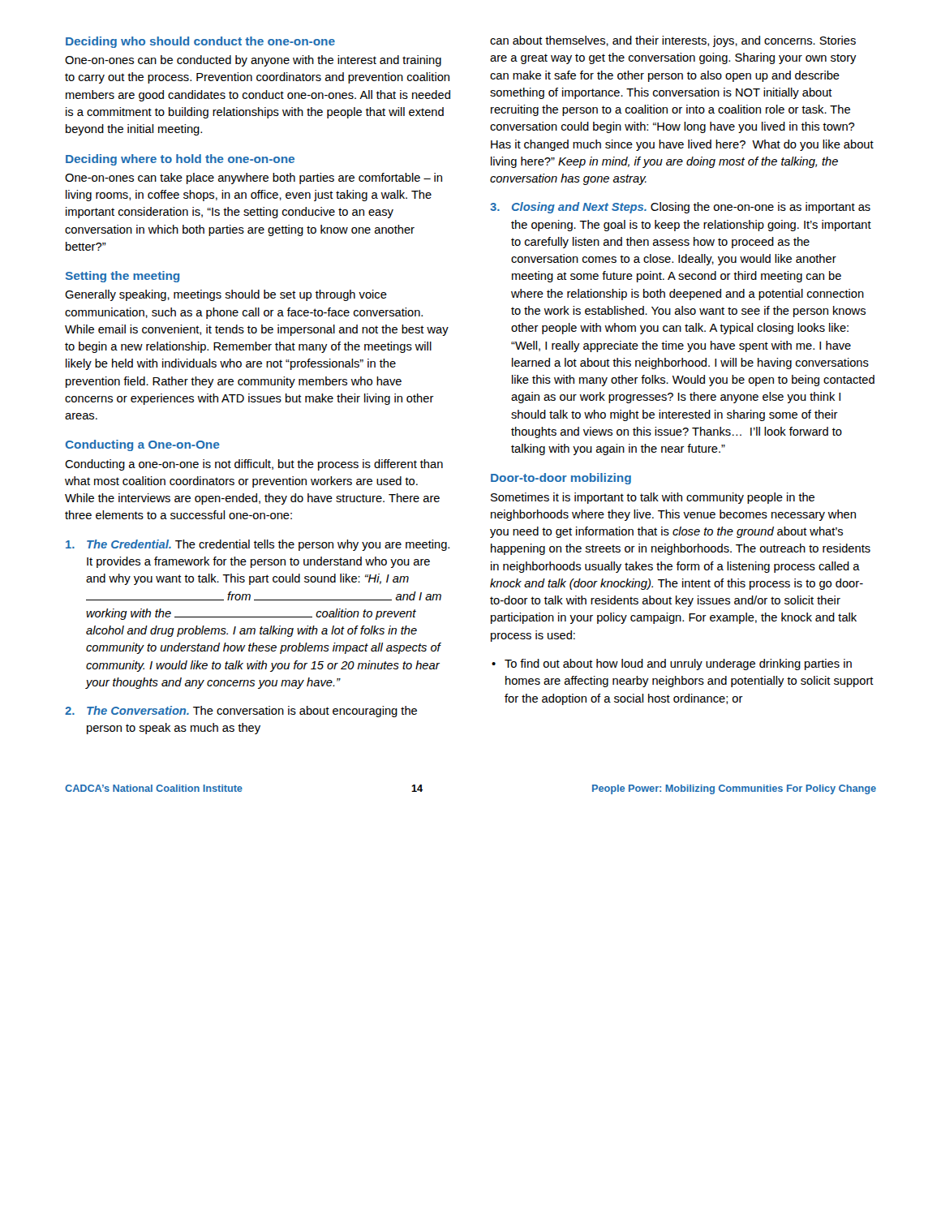Deciding who should conduct the one-on-one
One-on-ones can be conducted by anyone with the interest and training to carry out the process. Prevention coordinators and prevention coalition members are good candidates to conduct one-on-ones. All that is needed is a commitment to building relationships with the people that will extend beyond the initial meeting.
Deciding where to hold the one-on-one
One-on-ones can take place anywhere both parties are comfortable – in living rooms, in coffee shops, in an office, even just taking a walk. The important consideration is, “Is the setting conducive to an easy conversation in which both parties are getting to know one another better?”
Setting the meeting
Generally speaking, meetings should be set up through voice communication, such as a phone call or a face-to-face conversation. While email is convenient, it tends to be impersonal and not the best way to begin a new relationship. Remember that many of the meetings will likely be held with individuals who are not “professionals” in the prevention field. Rather they are community members who have concerns or experiences with ATD issues but make their living in other areas.
Conducting a One-on-One
Conducting a one-on-one is not difficult, but the process is different than what most coalition coordinators or prevention workers are used to. While the interviews are open-ended, they do have structure. There are three elements to a successful one-on-one:
The Credential. The credential tells the person why you are meeting. It provides a framework for the person to understand who you are and why you want to talk. This part could sound like: “Hi, I am from and I am working with the coalition to prevent alcohol and drug problems. I am talking with a lot of folks in the community to understand how these problems impact all aspects of community. I would like to talk with you for 15 or 20 minutes to hear your thoughts and any concerns you may have.”
The Conversation. The conversation is about encouraging the person to speak as much as they
can about themselves, and their interests, joys, and concerns. Stories are a great way to get the conversation going. Sharing your own story can make it safe for the other person to also open up and describe something of importance. This conversation is NOT initially about recruiting the person to a coalition or into a coalition role or task. The conversation could begin with: “How long have you lived in this town? Has it changed much since you have lived here? What do you like about living here?” Keep in mind, if you are doing most of the talking, the conversation has gone astray.
Closing and Next Steps. Closing the one-on-one is as important as the opening. The goal is to keep the relationship going. It’s important to carefully listen and then assess how to proceed as the conversation comes to a close. Ideally, you would like another meeting at some future point. A second or third meeting can be where the relationship is both deepened and a potential connection to the work is established. You also want to see if the person knows other people with whom you can talk. A typical closing looks like: “Well, I really appreciate the time you have spent with me. I have learned a lot about this neighborhood. I will be having conversations like this with many other folks. Would you be open to being contacted again as our work progresses? Is there anyone else you think I should talk to who might be interested in sharing some of their thoughts and views on this issue? Thanks… I’ll look forward to talking with you again in the near future.”
Door-to-door mobilizing
Sometimes it is important to talk with community people in the neighborhoods where they live. This venue becomes necessary when you need to get information that is close to the ground about what’s happening on the streets or in neighborhoods. The outreach to residents in neighborhoods usually takes the form of a listening process called a knock and talk (door knocking). The intent of this process is to go door-to-door to talk with residents about key issues and/or to solicit their participation in your policy campaign. For example, the knock and talk process is used:
To find out about how loud and unruly underage drinking parties in homes are affecting nearby neighbors and potentially to solicit support for the adoption of a social host ordinance; or
CADCA’s National Coalition Institute
14
People Power: Mobilizing Communities For Policy Change